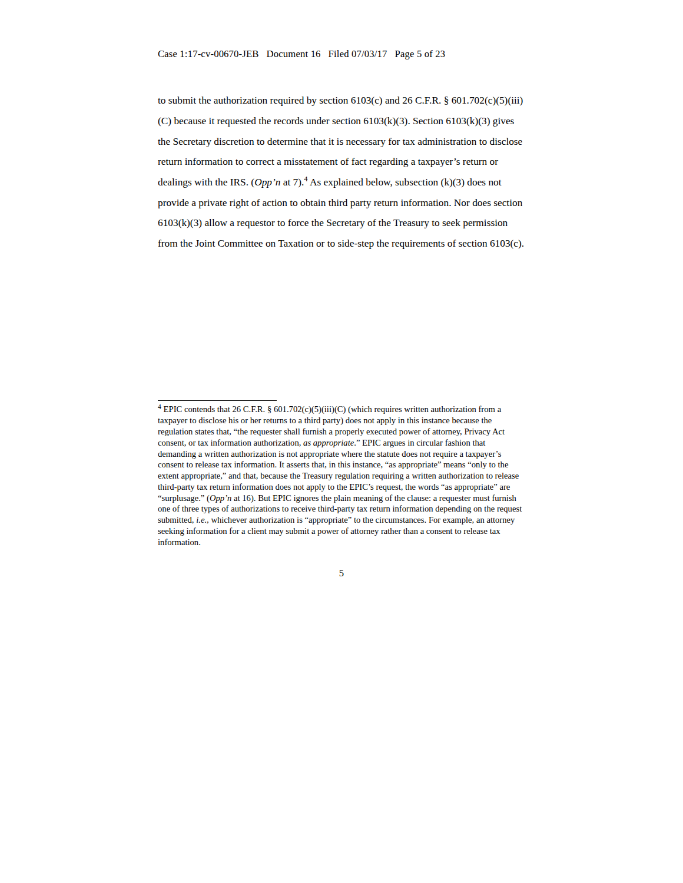Case 1:17-cv-00670-JEB Document 16 Filed 07/03/17 Page 5 of 23
to submit the authorization required by section 6103(c) and 26 C.F.R. § 601.702(c)(5)(iii)(C) because it requested the records under section 6103(k)(3). Section 6103(k)(3) gives the Secretary discretion to determine that it is necessary for tax administration to disclose return information to correct a misstatement of fact regarding a taxpayer’s return or dealings with the IRS. (Opp’n at 7).4 As explained below, subsection (k)(3) does not provide a private right of action to obtain third party return information. Nor does section 6103(k)(3) allow a requestor to force the Secretary of the Treasury to seek permission from the Joint Committee on Taxation or to side-step the requirements of section 6103(c).
4 EPIC contends that 26 C.F.R. § 601.702(c)(5)(iii)(C) (which requires written authorization from a taxpayer to disclose his or her returns to a third party) does not apply in this instance because the regulation states that, “the requester shall furnish a properly executed power of attorney, Privacy Act consent, or tax information authorization, as appropriate.” EPIC argues in circular fashion that demanding a written authorization is not appropriate where the statute does not require a taxpayer’s consent to release tax information. It asserts that, in this instance, “as appropriate” means “only to the extent appropriate,” and that, because the Treasury regulation requiring a written authorization to release third-party tax return information does not apply to the EPIC’s request, the words “as appropriate” are “surplusage.” (Opp’n at 16). But EPIC ignores the plain meaning of the clause: a requester must furnish one of three types of authorizations to receive third-party tax return information depending on the request submitted, i.e., whichever authorization is “appropriate” to the circumstances. For example, an attorney seeking information for a client may submit a power of attorney rather than a consent to release tax information.
5